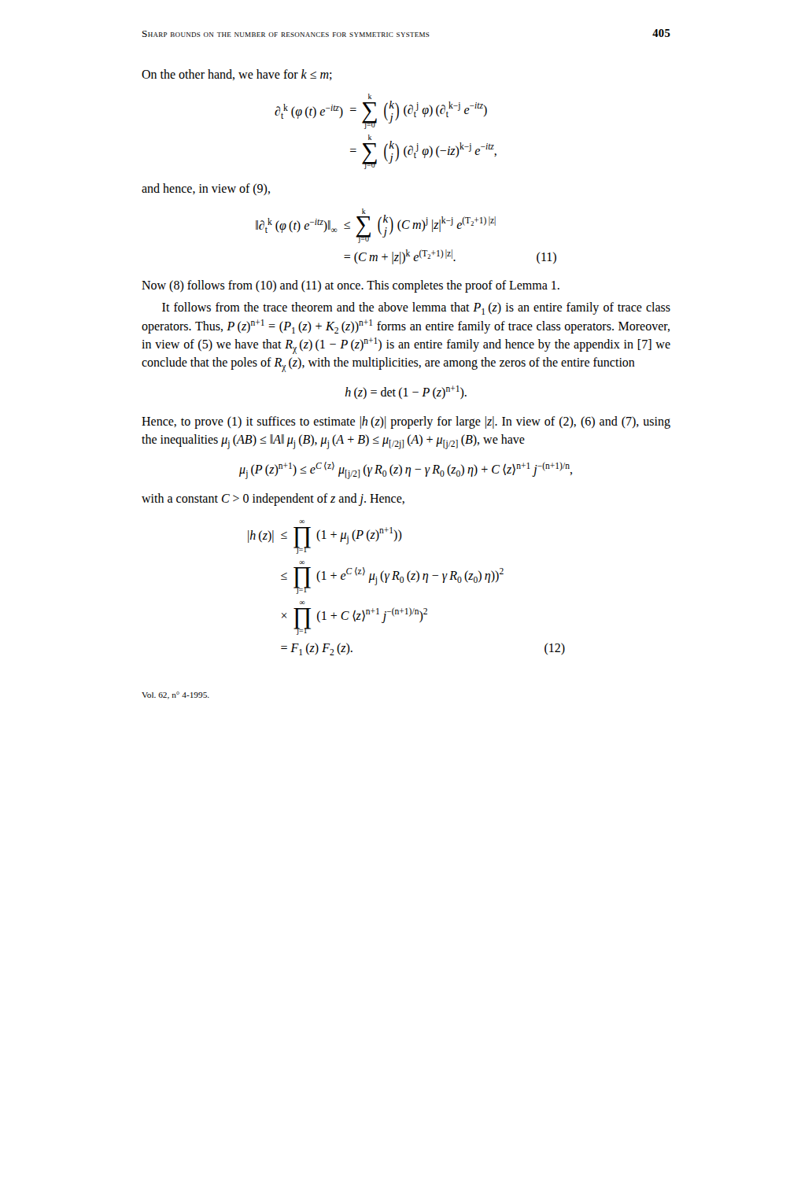Sharp bounds on the number of resonances for symmetric systems 405
On the other hand, we have for k ≤ m;
∂tk (φ (t) e−itz)
= k∑j=0 kj (∂tj φ) (∂tk−j e−itz)
= k∑j=0 kj (∂tj φ) (−iz)k−j e−itz,
and hence, in view of (9),
‖∂tk (φ (t) e−itz)‖∞
≤ k∑j=0 kj (C m)j |z|k−j e(T2+1) |z|
= (C m + |z|)k e(T2+1) |z|.
(11)
Now (8) follows from (10) and (11) at once. This completes the proof of Lemma 1.
It follows from the trace theorem and the above lemma that P1 (z) is an entire family of trace class operators. Thus, P (z)n+1 = (P1 (z) + K2 (z))n+1 forms an entire family of trace class operators. Moreover, in view of (5) we have that Rχ (z) (1 − P (z)n+1) is an entire family and hence by the appendix in [7] we conclude that the poles of Rχ (z), with the multiplicities, are among the zeros of the entire function
h (z) = det (1 − P (z)n+1).
Hence, to prove (1) it suffices to estimate |h (z)| properly for large |z|. In view of (2), (6) and (7), using the inequalities μj (AB) ≤ ‖A‖ μj (B), μj (A + B) ≤ μ[/2j] (A) + μ[j/2] (B), we have
μj (P (z)n+1) ≤ eC ⟨z⟩ μ[j/2] (γ R0 (z) η − γ R0 (z0) η) + C ⟨z⟩n+1 j−(n+1)/n,
with a constant C > 0 independent of z and j. Hence,
|h (z)|
≤ ∞∏j=1 (1 + μj (P (z)n+1))
≤ ∞∏j=1 (1 + eC ⟨z⟩ μj (γ R0 (z) η − γ R0 (z0) η))2
× ∞∏j=1 (1 + C ⟨z⟩n+1 j−(n+1)/n)2
= F1 (z) F2 (z).
(12)
Vol. 62, n° 4-1995.